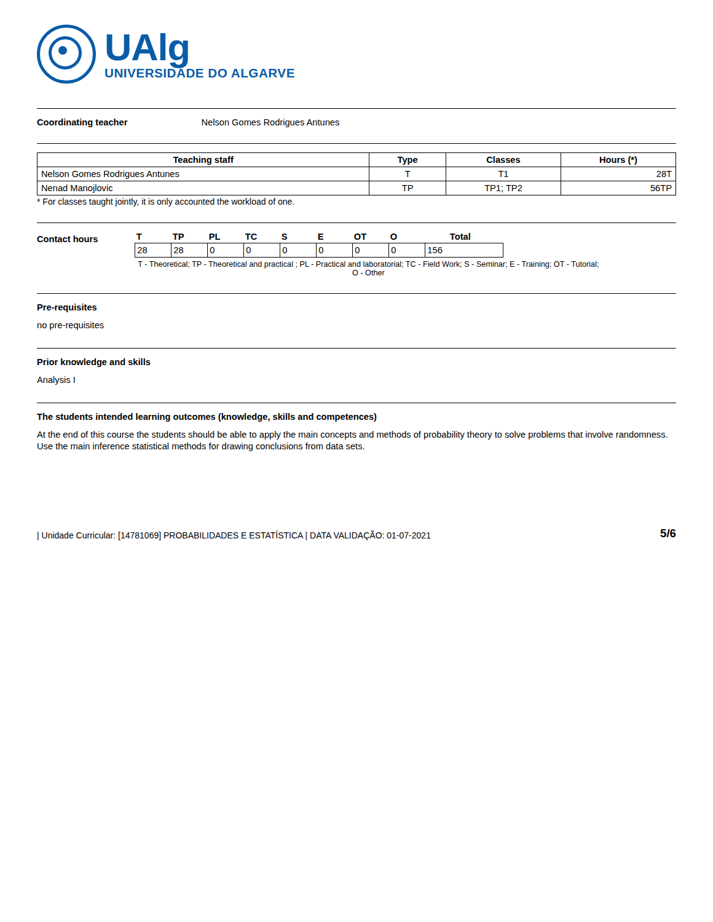UAlg
UNIVERSIDADE DO ALGARVE
Coordinating teacher Nelson Gomes Rodrigues Antunes
| Teaching staff | Type | Classes | Hours (*) |
| --- | --- | --- | --- |
| Nelson Gomes Rodrigues Antunes | T | T1 | 28T |
| Nenad Manojlovic | TP | TP1; TP2 | 56TP |
* For classes taught jointly, it is only accounted the workload of one.
Contact hours
| T | TP | PL | TC | S | E | OT | O | Total |
| --- | --- | --- | --- | --- | --- | --- | --- | --- |
| 28 | 28 | 0 | 0 | 0 | 0 | 0 | 0 | 156 |
T - Theoretical; TP - Theoretical and practical ; PL - Practical and laboratorial; TC - Field Work; S - Seminar; E - Training; OT - Tutorial; O - Other
Pre-requisites
no pre-requisites
Prior knowledge and skills
Analysis I
The students intended learning outcomes (knowledge, skills and competences)
At the end of this course the students should be able to apply the main concepts and methods of probability theory to solve problems that involve randomness. Use the main inference statistical methods for drawing conclusions from data sets.
| Unidade Curricular: [14781069] PROBABILIDADES E ESTATÍSTICA | DATA VALIDAÇÃO: 01-07-2021
5/6